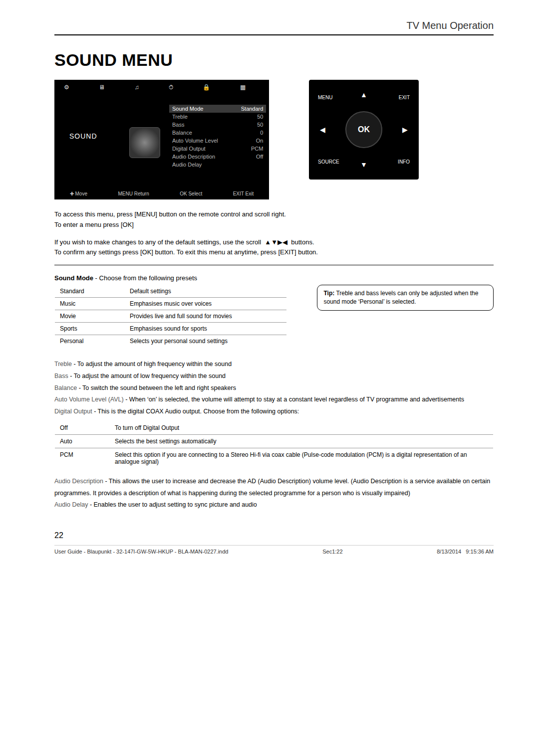TV Menu Operation
SOUND MENU
⚙ 🖥 ♫ ⏱ 🔒 ▦
SOUND
| Sound Mode | Standard |
| Treble | 50 |
| Bass | 50 |
| Balance | 0 |
| Auto Volume Level | On |
| Digital Output | PCM |
| Audio Description | Off |
| Audio Delay | |
✚ Move MENU Return OK Select EXIT Exit
OK
MENU
EXIT
SOURCE
INFO
▲
▼
◀
▶
To access this menu, press [MENU] button on the remote control and scroll right.
To enter a menu press [OK]
If you wish to make changes to any of the default settings, use the scroll ▲▼▶◀ buttons.
To confirm any settings press [OK] button. To exit this menu at anytime, press [EXIT] button.
Sound Mode - Choose from the following presets
| Standard | Default settings |
| Music | Emphasises music over voices |
| Movie | Provides live and full sound for movies |
| Sports | Emphasises sound for sports |
| Personal | Selects your personal sound settings |
Tip: Treble and bass levels can only be adjusted when the sound mode ‘Personal’ is selected.
Treble - To adjust the amount of high frequency within the sound
Bass - To adjust the amount of low frequency within the sound
Balance - To switch the sound between the left and right speakers
Auto Volume Level (AVL) - When ‘on’ is selected, the volume will attempt to stay at a constant level regardless of TV programme and advertisements
Digital Output - This is the digital COAX Audio output. Choose from the following options:
| Off | To turn off Digital Output |
| Auto | Selects the best settings automatically |
| PCM | Select this option if you are connecting to a Stereo Hi-fi via coax cable (Pulse-code modulation (PCM) is a digital representation of an analogue signal) |
Audio Description - This allows the user to increase and decrease the AD (Audio Description) volume level. (Audio Description is a service available on certain programmes. It provides a description of what is happening during the selected programme for a person who is visually impaired)
Audio Delay - Enables the user to adjust setting to sync picture and audio
22
User Guide - Blaupunkt - 32-147I-GW-5W-HKUP - BLA-MAN-0227.indd Sec1:22 8/13/2014 9:15:36 AM